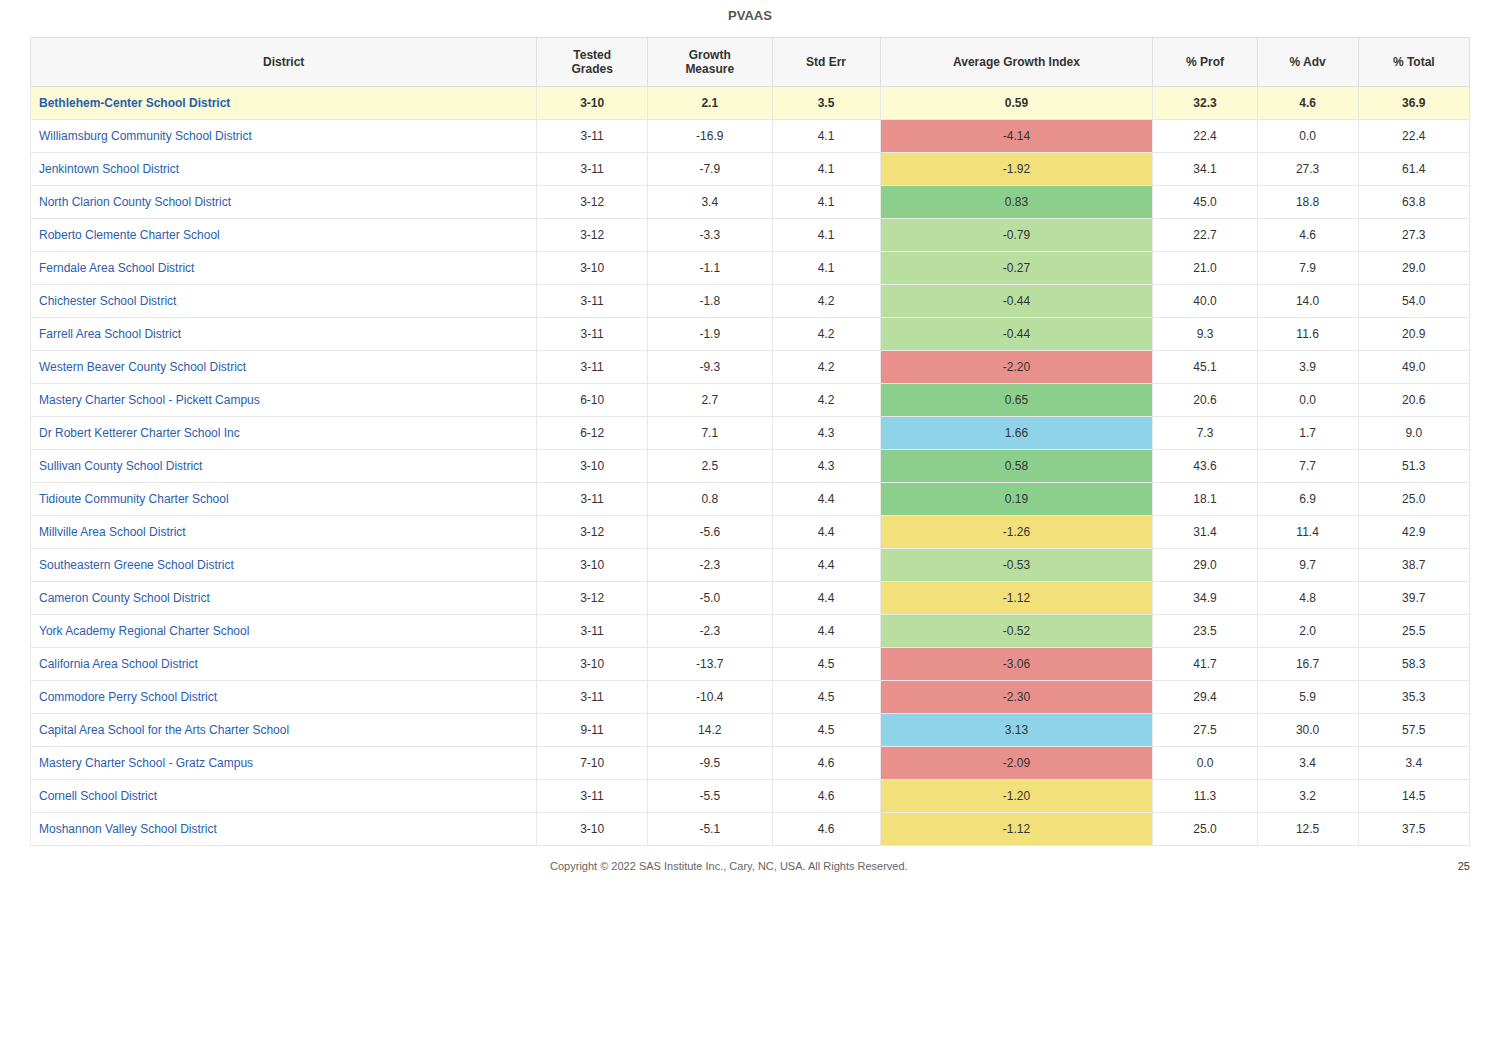PVAAS
| District | Tested Grades | Growth Measure | Std Err | Average Growth Index | % Prof | % Adv | % Total |
| --- | --- | --- | --- | --- | --- | --- | --- |
| Bethlehem-Center School District | 3-10 | 2.1 | 3.5 | 0.59 | 32.3 | 4.6 | 36.9 |
| Williamsburg Community School District | 3-11 | -16.9 | 4.1 | -4.14 | 22.4 | 0.0 | 22.4 |
| Jenkintown School District | 3-11 | -7.9 | 4.1 | -1.92 | 34.1 | 27.3 | 61.4 |
| North Clarion County School District | 3-12 | 3.4 | 4.1 | 0.83 | 45.0 | 18.8 | 63.8 |
| Roberto Clemente Charter School | 3-12 | -3.3 | 4.1 | -0.79 | 22.7 | 4.6 | 27.3 |
| Ferndale Area School District | 3-10 | -1.1 | 4.1 | -0.27 | 21.0 | 7.9 | 29.0 |
| Chichester School District | 3-11 | -1.8 | 4.2 | -0.44 | 40.0 | 14.0 | 54.0 |
| Farrell Area School District | 3-11 | -1.9 | 4.2 | -0.44 | 9.3 | 11.6 | 20.9 |
| Western Beaver County School District | 3-11 | -9.3 | 4.2 | -2.20 | 45.1 | 3.9 | 49.0 |
| Mastery Charter School - Pickett Campus | 6-10 | 2.7 | 4.2 | 0.65 | 20.6 | 0.0 | 20.6 |
| Dr Robert Ketterer Charter School Inc | 6-12 | 7.1 | 4.3 | 1.66 | 7.3 | 1.7 | 9.0 |
| Sullivan County School District | 3-10 | 2.5 | 4.3 | 0.58 | 43.6 | 7.7 | 51.3 |
| Tidioute Community Charter School | 3-11 | 0.8 | 4.4 | 0.19 | 18.1 | 6.9 | 25.0 |
| Millville Area School District | 3-12 | -5.6 | 4.4 | -1.26 | 31.4 | 11.4 | 42.9 |
| Southeastern Greene School District | 3-10 | -2.3 | 4.4 | -0.53 | 29.0 | 9.7 | 38.7 |
| Cameron County School District | 3-12 | -5.0 | 4.4 | -1.12 | 34.9 | 4.8 | 39.7 |
| York Academy Regional Charter School | 3-11 | -2.3 | 4.4 | -0.52 | 23.5 | 2.0 | 25.5 |
| California Area School District | 3-10 | -13.7 | 4.5 | -3.06 | 41.7 | 16.7 | 58.3 |
| Commodore Perry School District | 3-11 | -10.4 | 4.5 | -2.30 | 29.4 | 5.9 | 35.3 |
| Capital Area School for the Arts Charter School | 9-11 | 14.2 | 4.5 | 3.13 | 27.5 | 30.0 | 57.5 |
| Mastery Charter School - Gratz Campus | 7-10 | -9.5 | 4.6 | -2.09 | 0.0 | 3.4 | 3.4 |
| Cornell School District | 3-11 | -5.5 | 4.6 | -1.20 | 11.3 | 3.2 | 14.5 |
| Moshannon Valley School District | 3-10 | -5.1 | 4.6 | -1.12 | 25.0 | 12.5 | 37.5 |
Copyright © 2022 SAS Institute Inc., Cary, NC, USA. All Rights Reserved. 25